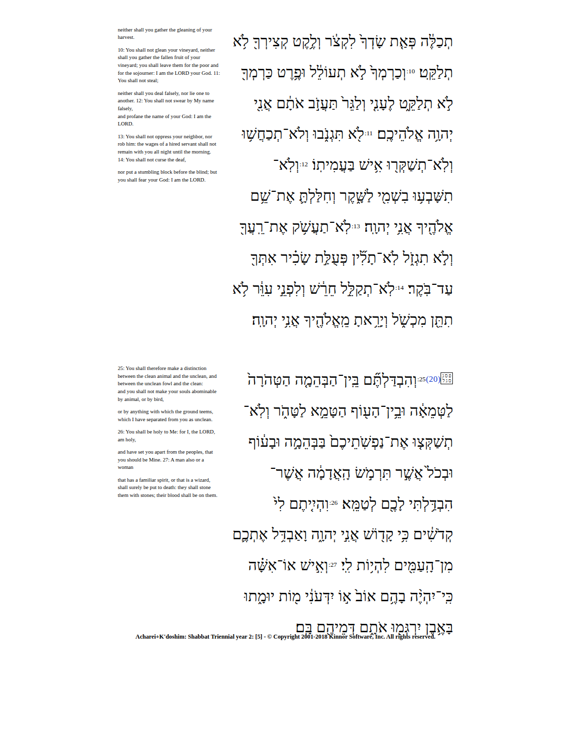neither shall you gather the gleaning of your harvest.
10: You shall not glean your vineyard, neither shall you gather the fallen fruit of your vineyard; you shall leave them for the poor and for the sojourner: I am the LORD your God. 11: You shall not steal;
neither shall you deal falsely, nor lie one to another. 12: You shall not swear by My name falsely,
and profane the name of your God: I am the LORD.
13: You shall not oppress your neighbor, nor rob him: the wages of a hired servant shall not remain with you all night until the morning.
14: You shall not curse the deaf,
nor put a stumbling block before the blind; but you shall fear your God: I am the LORD.
תְכַלֶּ֔ה פְּאַ֤ת שָׂדְךָ֙ לִקְצֹ֔ר וְלֶ֥קֶט קְצִירְךָ֖ לֹ֥א תְלַקֵּֽט׃ 10: וְכַרְמְךָ֙ לֹ֣א תְעוֹלֵ֔ל וּפֶ֥רֶט כַּרְמְךָ֖ לֹ֣א תְלַקֵּ֑ט לֶעָנִ֤י וְלַגֵּר֙ תַּעֲזֹ֣ב אֹתָ֔ם אֲנִ֖י יְהוָ֥ה אֱלֹהֵיכֶֽם׃ 11: לֹ֖א תִּגְנֹ֑בוּ וְלֹא־תְכַחֲשׁ֥וּ וְלֹֽא־תְשַׁקְּר֖וּ אִ֥ישׁ בַּעֲמִיתֽוֹ׃ 12: וְלֹֽא־ תִשָּׁבְע֥וּ בִשְׁמִ֖י לַשָּׁ֑קֶר וְחִלַּלְתָּ֛ אֶת־שֵׁ֥ם אֱלֹהֶ֖יךָ אֲנִ֥י יְהוָֽה׃ 13: לֹֽא־תַעֲשֹׁ֥ק אֶת־רֵֽעֲךָ֖ וְלֹ֣א תִגְזֹ֑ל לֹֽא־תָלִ֞ין פְּעֻלַּ֣ת שָׂכִ֗יר אִתְּךָ֖ עַד־בֹּֽקֶר׃ 14: לֹֽא־תְקַלֵּ֣ל חֵרֵ֔שׁ וְלִפְנֵ֣י עִוֵּ֔ר לֹ֥א תִתֵּ֖ן מִכְשֹׁ֑ל וְיָרֵ֥אתָ מֵֽאֱלֹהֶ֖יךָ אֲנִ֥י יְהוָֽה׃
25: You shall therefore make a distinction between the clean animal and the unclean, and between the unclean fowl and the clean:
and you shall not make your souls abominable by animal, or by bird,
or by anything with which the ground teems, which I have separated from you as unclean.
26: You shall be holy to Me: for I, the LORD, am holy,
and have set you apart from the peoples, that you should be Mine. 27: A man also or a woman
that has a familiar spirit, or that is a wizard, shall surely be put to death: they shall stone them with stones; their blood shall be on them.
פ ס ג
ס ג ל(20) 25: וְהִבְדַּלְתֶּ֞ם בֵּֽין־הַבְּהֵמָ֤ה הַטְּהֹרָה֙ לַטְּמֵאָ֔ה וּבֵ֥ין־הָע֖וֹף הַטָּמֵ֣א לַטָּהֹ֑ר וְלֹֽא־תְשַׁקְּצ֤וּ אֶת־נַפְשֹֽׁתֵיכֶם֙ בַּבְּהֵמָ֣ה וּבָע֔וֹף וּבְכֹל֙ אֲשֶׁ֣ר תִּרְמֹ֣שׂ הָֽאֲדָמָ֔ה אֲשֶׁר־הִבְדַּ֥לְתִּי לָכֶ֖ם לְטַמֵּֽא׃ 26: וִהְיִ֤יתֶם לִי֙ קְדֹשִׁ֔ים כִּ֥י קָד֖וֹשׁ אֲנִ֣י יְהוָ֑ה וָאַבְדִּ֥ל אֶתְכֶ֛ם מִן־הָֽעַמִּ֖ים לִהְי֥וֹת לִֽי׃ 27: וְאִ֣ישׁ אוֹ־אִשָּׁ֗ה כִּֽי־יִהְיֶ֨ה בָהֶ֥ם אוֹב֙ א֣וֹ יִדְּעֹנִ֔י מ֖וֹת יוּמָ֑תוּ בָּאֶ֥בֶן יִרְגְּמ֖וּ אֹתָ֑ם דְּמֵיהֶ֖ם בָּֽם׃
Acharei+K'doshim: Shabbat Triennial year 2: [5] - © Copyright 2001-2018 Kinnor Software, Inc. All rights reserved.